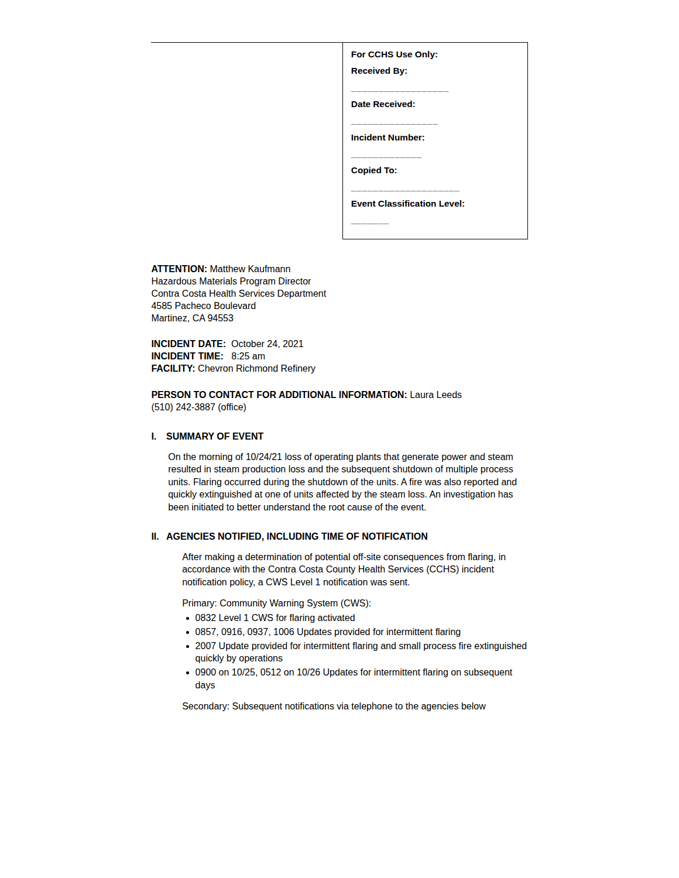For CCHS Use Only:
Received By:
__________________
Date Received:
________________
Incident Number:
_____________
Copied To:
____________________
Event Classification Level:
_______
ATTENTION: Matthew Kaufmann
Hazardous Materials Program Director
Contra Costa Health Services Department
4585 Pacheco Boulevard
Martinez, CA 94553
INCIDENT DATE: October 24, 2021
INCIDENT TIME: 8:25 am
FACILITY: Chevron Richmond Refinery
PERSON TO CONTACT FOR ADDITIONAL INFORMATION: Laura Leeds
(510) 242-3887 (office)
I. SUMMARY OF EVENT
On the morning of 10/24/21 loss of operating plants that generate power and steam resulted in steam production loss and the subsequent shutdown of multiple process units. Flaring occurred during the shutdown of the units. A fire was also reported and quickly extinguished at one of units affected by the steam loss. An investigation has been initiated to better understand the root cause of the event.
II. AGENCIES NOTIFIED, INCLUDING TIME OF NOTIFICATION
After making a determination of potential off-site consequences from flaring, in accordance with the Contra Costa County Health Services (CCHS) incident notification policy, a CWS Level 1 notification was sent.
Primary: Community Warning System (CWS):
0832 Level 1 CWS for flaring activated
0857, 0916, 0937, 1006 Updates provided for intermittent flaring
2007 Update provided for intermittent flaring and small process fire extinguished quickly by operations
0900 on 10/25, 0512 on 10/26 Updates for intermittent flaring on subsequent days
Secondary: Subsequent notifications via telephone to the agencies below